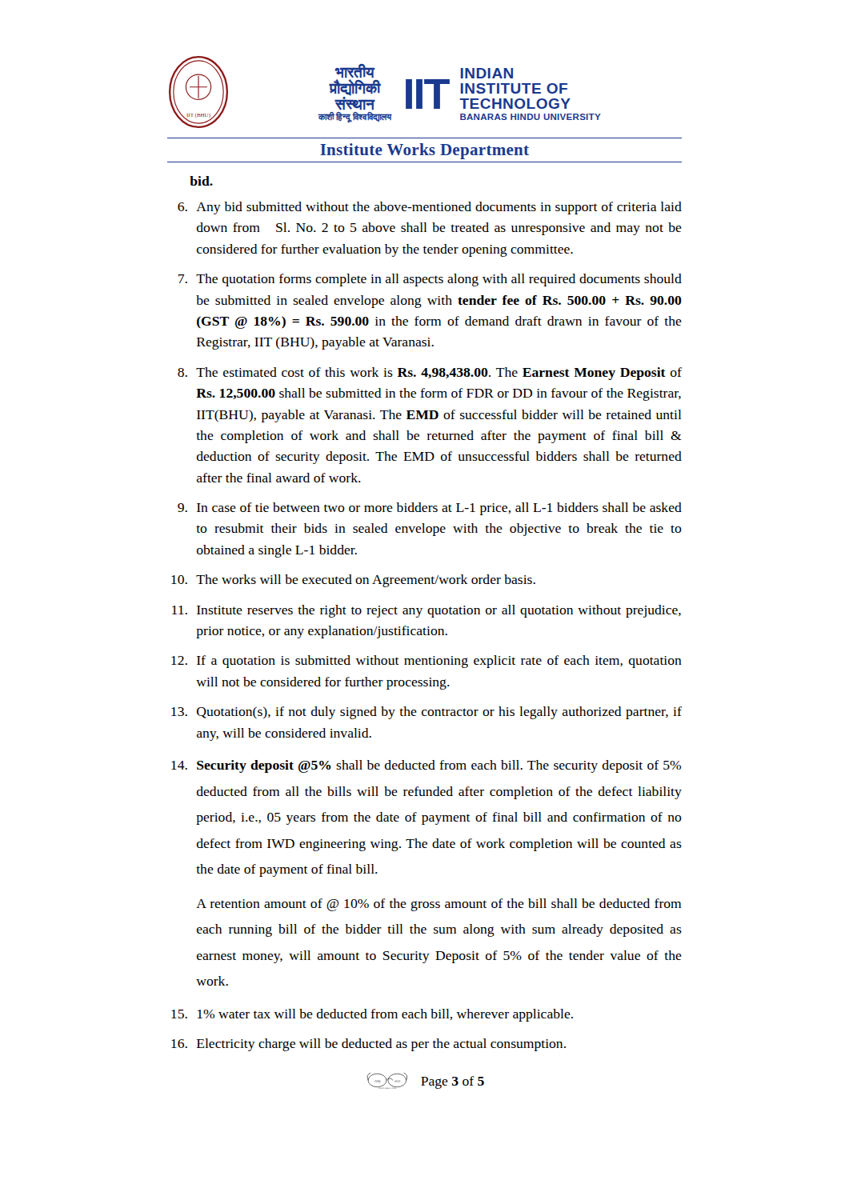भारतीय
प्रौद्योगिकी
संस्थान
काशी हिन्दू विश्वविद्यालय
IIT
INDIAN
INSTITUTE OF
TECHNOLOGY
BANARAS HINDU UNIVERSITY
Institute Works Department
bid.
Any bid submitted without the above-mentioned documents in support of criteria laid down from Sl. No. 2 to 5 above shall be treated as unresponsive and may not be considered for further evaluation by the tender opening committee.
The quotation forms complete in all aspects along with all required documents should be submitted in sealed envelope along with tender fee of Rs. 500.00 + Rs. 90.00 (GST @ 18%) = Rs. 590.00 in the form of demand draft drawn in favour of the Registrar, IIT (BHU), payable at Varanasi.
The estimated cost of this work is Rs. 4,98,438.00. The Earnest Money Deposit of Rs. 12,500.00 shall be submitted in the form of FDR or DD in favour of the Registrar, IIT(BHU), payable at Varanasi. The EMD of successful bidder will be retained until the completion of work and shall be returned after the payment of final bill & deduction of security deposit. The EMD of unsuccessful bidders shall be returned after the final award of work.
In case of tie between two or more bidders at L-1 price, all L-1 bidders shall be asked to resubmit their bids in sealed envelope with the objective to break the tie to obtained a single L-1 bidder.
The works will be executed on Agreement/work order basis.
Institute reserves the right to reject any quotation or all quotation without prejudice, prior notice, or any explanation/justification.
If a quotation is submitted without mentioning explicit rate of each item, quotation will not be considered for further processing.
Quotation(s), if not duly signed by the contractor or his legally authorized partner, if any, will be considered invalid.
Security deposit @5% shall be deducted from each bill. The security deposit of 5% deducted from all the bills will be refunded after completion of the defect liability period, i.e., 05 years from the date of payment of final bill and confirmation of no defect from IWD engineering wing. The date of work completion will be counted as the date of payment of final bill.
A retention amount of @ 10% of the gross amount of the bill shall be deducted from each running bill of the bidder till the sum along with sum already deposited as earnest money, will amount to Security Deposit of 5% of the tender value of the work.
1% water tax will be deducted from each bill, wherever applicable.
Electricity charge will be deducted as per the actual consumption.
Page 3 of 5